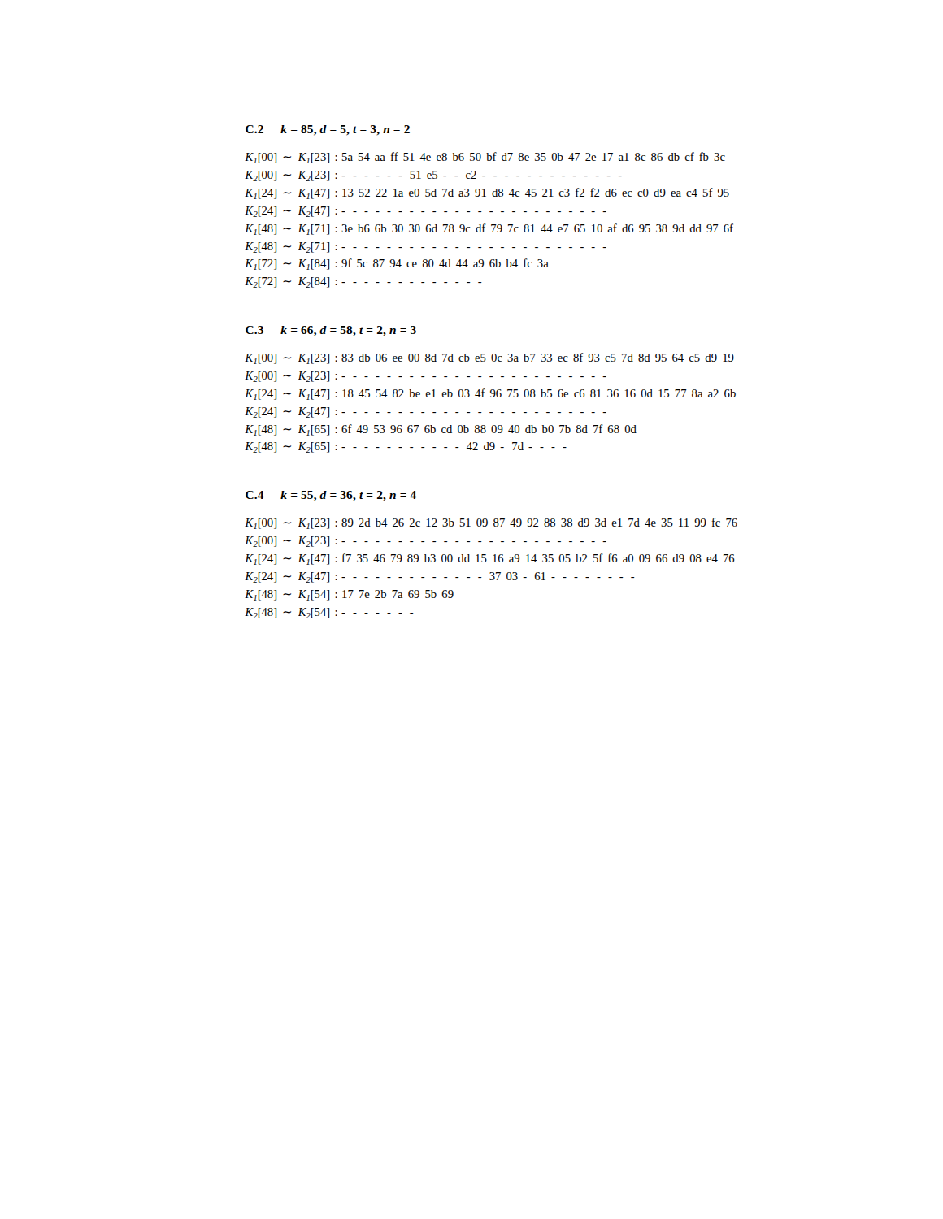C.2 k = 85, d = 5, t = 3, n = 2
K1[00] ∼ K1[23] : 5a 54 aa ff 514e e8 b650 bf d78e 350b 472e 17 a18c 86 db cf fb 3c
K2[00] ∼ K2[23] :------51 e5--c2-------------
K1[24] ∼ K1[47] : 1352221a e05d 7d a391 d84c 4521 c3 f2 f2 d6 ec c0 d9 ea c45f 95
K2[24] ∼ K2[47] :------------------------
K1[48] ∼ K1[71] : 3e b66b 30306d 789c df 797c 8144 e76510 af d695389d dd 976f
K2[48] ∼ K2[71] :------------------------
K1[72] ∼ K1[84] : 9f 5c 8794 ce 804d 44 a96b b4 fc 3a
K2[72] ∼ K2[84] :-------------
C.3 k = 66, d = 58, t = 2, n = 3
K1[00] ∼ K1[23] : 83 db 06 ee 008d 7d cb e50c 3a b733 ec 8f 93 c57d 8d 9564 c5 d919
K2[00] ∼ K2[23] :------------------------
K1[24] ∼ K1[47] : 18455482 be e1 eb 034f 967508 b56e c68136160d 15778a a26b
K2[24] ∼ K2[47] :------------------------
K1[48] ∼ K1[65] : 6f 495396676b cd 0b 880940 db b07b 8d 7f 680d
K2[48] ∼ K2[65] :-----------42 d9-7d----
C.4 k = 55, d = 36, t = 2, n = 4
K1[00] ∼ K1[23] : 892d b4262c 123b 51098749928838 d93d e17d 4e 351199 fc 76
K2[00] ∼ K2[23] :------------------------
K1[24] ∼ K1[47] : f735467989 b300 dd 1516 a9143505 b25f f6 a00966 d908 e476
K2[24] ∼ K2[47] :-------------3703-61--------
K1[48] ∼ K1[54] : 177e 2b 7a 695b 69
K2[48] ∼ K2[54] :-------